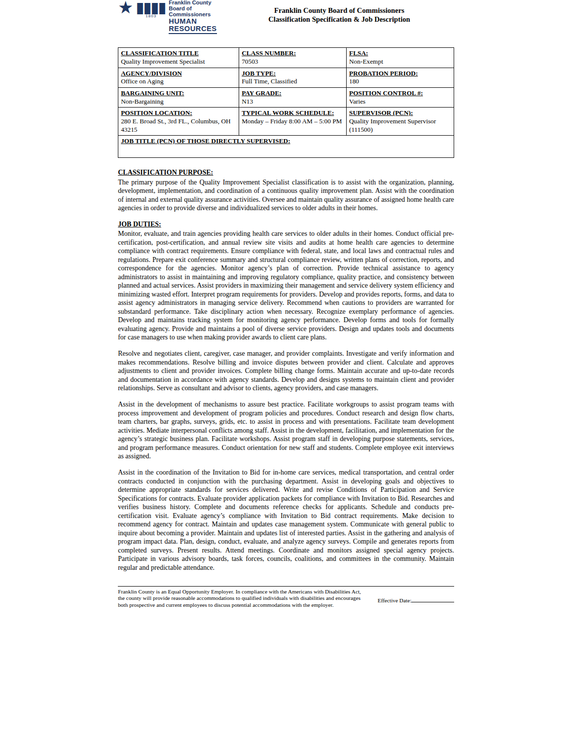★
▮▮▮▮
1803
Franklin County
Board of Commissioners
HUMAN RESOURCES
Franklin County Board of Commissioners
Classification Specification & Job Description
| CLASSIFICATION TITLE Quality Improvement Specialist | CLASS NUMBER: 70503 | FLSA: Non-Exempt |
| AGENCY/DIVISION Office on Aging | JOB TYPE: Full Time, Classified | PROBATION PERIOD: 180 |
| BARGAINING UNIT: Non-Bargaining | PAY GRADE: N13 | POSITION CONTROL #: Varies |
| POSITION LOCATION: 280 E. Broad St., 3rd FL., Columbus, OH 43215 | TYPICAL WORK SCHEDULE: Monday – Friday 8:00 AM – 5:00 PM | SUPERVISOR (PCN): Quality Improvement Supervisor (111500) |
| JOB TITLE (PCN) OF THOSE DIRECTLY SUPERVISED: |
CLASSIFICATION PURPOSE:
The primary purpose of the Quality Improvement Specialist classification is to assist with the organization, planning, development, implementation, and coordination of a continuous quality improvement plan. Assist with the coordination of internal and external quality assurance activities. Oversee and maintain quality assurance of assigned home health care agencies in order to provide diverse and individualized services to older adults in their homes.
JOB DUTIES:
Monitor, evaluate, and train agencies providing health care services to older adults in their homes. Conduct official pre-certification, post-certification, and annual review site visits and audits at home health care agencies to determine compliance with contract requirements. Ensure compliance with federal, state, and local laws and contractual rules and regulations. Prepare exit conference summary and structural compliance review, written plans of correction, reports, and correspondence for the agencies. Monitor agency’s plan of correction. Provide technical assistance to agency administrators to assist in maintaining and improving regulatory compliance, quality practice, and consistency between planned and actual services. Assist providers in maximizing their management and service delivery system efficiency and minimizing wasted effort. Interpret program requirements for providers. Develop and provides reports, forms, and data to assist agency administrators in managing service delivery. Recommend when cautions to providers are warranted for substandard performance. Take disciplinary action when necessary. Recognize exemplary performance of agencies. Develop and maintains tracking system for monitoring agency performance. Develop forms and tools for formally evaluating agency. Provide and maintains a pool of diverse service providers. Design and updates tools and documents for case managers to use when making provider awards to client care plans.
Resolve and negotiates client, caregiver, case manager, and provider complaints. Investigate and verify information and makes recommendations. Resolve billing and invoice disputes between provider and client. Calculate and approves adjustments to client and provider invoices. Complete billing change forms. Maintain accurate and up-to-date records and documentation in accordance with agency standards. Develop and designs systems to maintain client and provider relationships. Serve as consultant and advisor to clients, agency providers, and case managers.
Assist in the development of mechanisms to assure best practice. Facilitate workgroups to assist program teams with process improvement and development of program policies and procedures. Conduct research and design flow charts, team charters, bar graphs, surveys, grids, etc. to assist in process and with presentations. Facilitate team development activities. Mediate interpersonal conflicts among staff. Assist in the development, facilitation, and implementation for the agency’s strategic business plan. Facilitate workshops. Assist program staff in developing purpose statements, services, and program performance measures. Conduct orientation for new staff and students. Complete employee exit interviews as assigned.
Assist in the coordination of the Invitation to Bid for in-home care services, medical transportation, and central order contracts conducted in conjunction with the purchasing department. Assist in developing goals and objectives to determine appropriate standards for services delivered. Write and revise Conditions of Participation and Service Specifications for contracts. Evaluate provider application packets for compliance with Invitation to Bid. Researches and verifies business history. Complete and documents reference checks for applicants. Schedule and conducts pre-certification visit. Evaluate agency’s compliance with Invitation to Bid contract requirements. Make decision to recommend agency for contract. Maintain and updates case management system. Communicate with general public to inquire about becoming a provider. Maintain and updates list of interested parties. Assist in the gathering and analysis of program impact data. Plan, design, conduct, evaluate, and analyze agency surveys. Compile and generates reports from completed surveys. Present results. Attend meetings. Coordinate and monitors assigned special agency projects. Participate in various advisory boards, task forces, councils, coalitions, and committees in the community. Maintain regular and predictable attendance.
Franklin County is an Equal Opportunity Employer. In compliance with the Americans with Disabilities Act, the county will provide reasonable accommodations to qualified individuals with disabilities and encourages both prospective and current employees to discuss potential accommodations with the employer.
Effective Date: